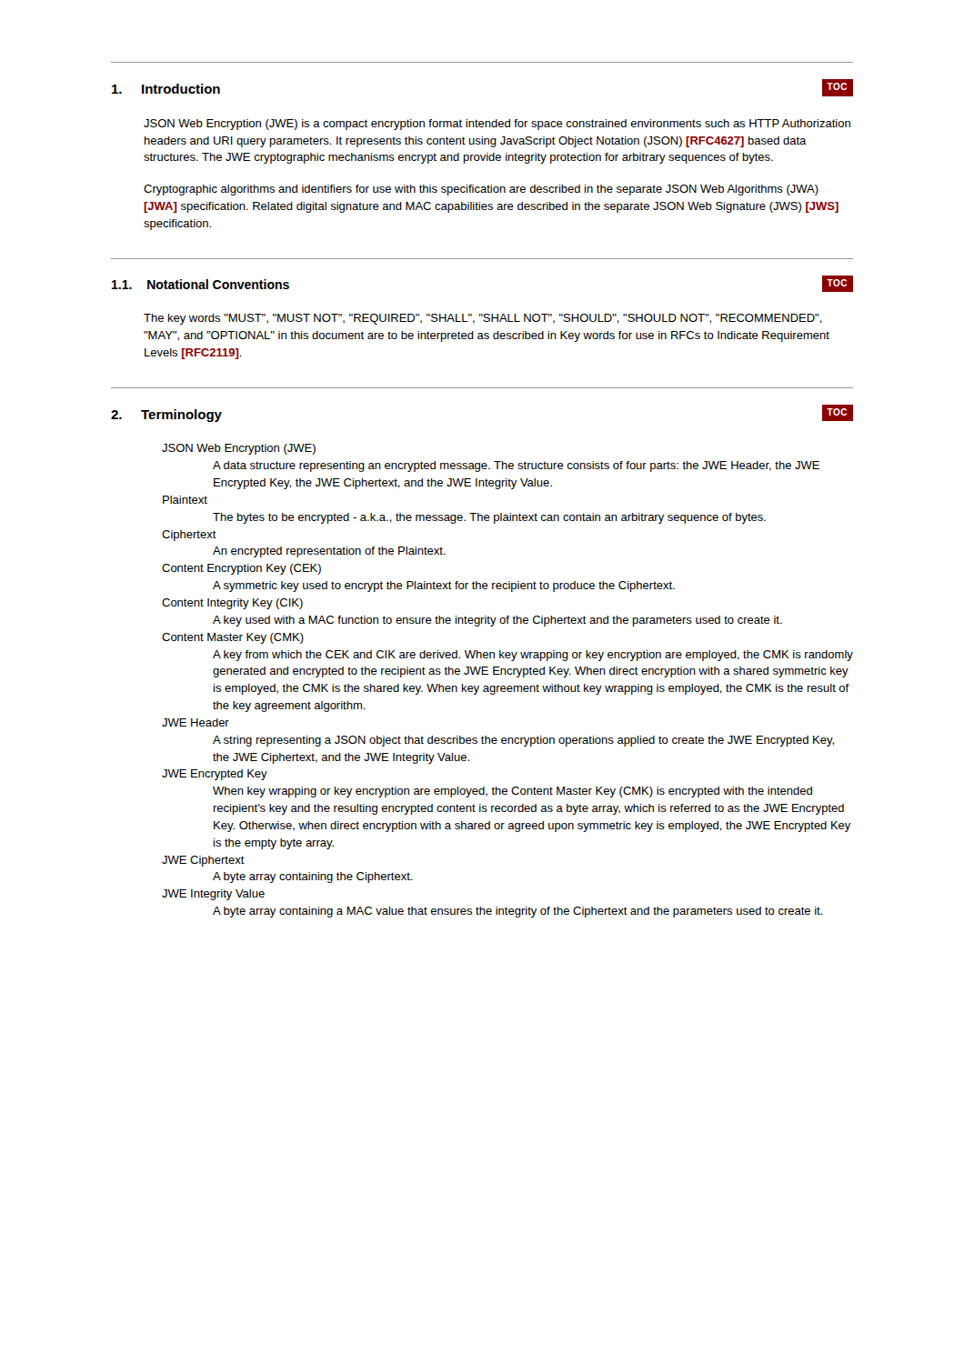TOC
1. Introduction
JSON Web Encryption (JWE) is a compact encryption format intended for space constrained environments such as HTTP Authorization headers and URI query parameters. It represents this content using JavaScript Object Notation (JSON) [RFC4627] based data structures. The JWE cryptographic mechanisms encrypt and provide integrity protection for arbitrary sequences of bytes.
Cryptographic algorithms and identifiers for use with this specification are described in the separate JSON Web Algorithms (JWA) [JWA] specification. Related digital signature and MAC capabilities are described in the separate JSON Web Signature (JWS) [JWS] specification.
TOC
1.1. Notational Conventions
The key words "MUST", "MUST NOT", "REQUIRED", "SHALL", "SHALL NOT", "SHOULD", "SHOULD NOT", "RECOMMENDED", "MAY", and "OPTIONAL" in this document are to be interpreted as described in Key words for use in RFCs to Indicate Requirement Levels [RFC2119].
TOC
2. Terminology
JSON Web Encryption (JWE)
A data structure representing an encrypted message. The structure consists of four parts: the JWE Header, the JWE Encrypted Key, the JWE Ciphertext, and the JWE Integrity Value.
Plaintext
The bytes to be encrypted - a.k.a., the message. The plaintext can contain an arbitrary sequence of bytes.
Ciphertext
An encrypted representation of the Plaintext.
Content Encryption Key (CEK)
A symmetric key used to encrypt the Plaintext for the recipient to produce the Ciphertext.
Content Integrity Key (CIK)
A key used with a MAC function to ensure the integrity of the Ciphertext and the parameters used to create it.
Content Master Key (CMK)
A key from which the CEK and CIK are derived. When key wrapping or key encryption are employed, the CMK is randomly generated and encrypted to the recipient as the JWE Encrypted Key. When direct encryption with a shared symmetric key is employed, the CMK is the shared key. When key agreement without key wrapping is employed, the CMK is the result of the key agreement algorithm.
JWE Header
A string representing a JSON object that describes the encryption operations applied to create the JWE Encrypted Key, the JWE Ciphertext, and the JWE Integrity Value.
JWE Encrypted Key
When key wrapping or key encryption are employed, the Content Master Key (CMK) is encrypted with the intended recipient's key and the resulting encrypted content is recorded as a byte array, which is referred to as the JWE Encrypted Key. Otherwise, when direct encryption with a shared or agreed upon symmetric key is employed, the JWE Encrypted Key is the empty byte array.
JWE Ciphertext
A byte array containing the Ciphertext.
JWE Integrity Value
A byte array containing a MAC value that ensures the integrity of the Ciphertext and the parameters used to create it.